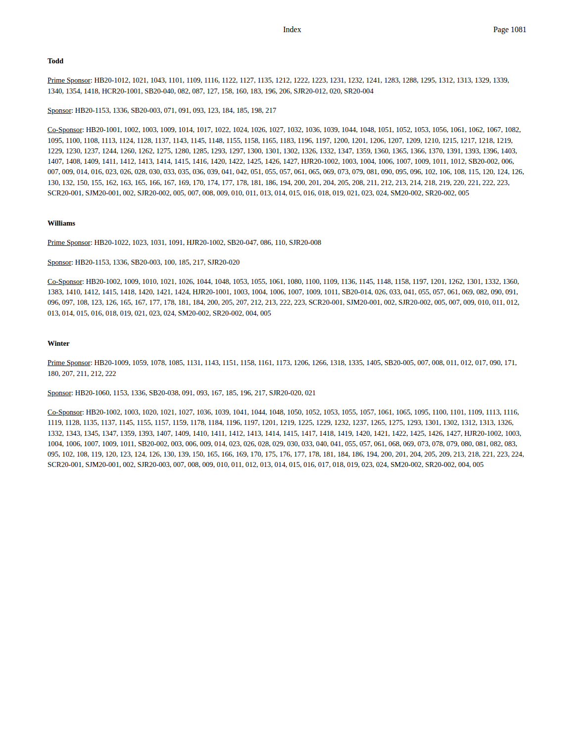Index
Page 1081
Todd
Prime Sponsor: HB20-1012, 1021, 1043, 1101, 1109, 1116, 1122, 1127, 1135, 1212, 1222, 1223, 1231, 1232, 1241, 1283, 1288, 1295, 1312, 1313, 1329, 1339, 1340, 1354, 1418, HCR20-1001, SB20-040, 082, 087, 127, 158, 160, 183, 196, 206, SJR20-012, 020, SR20-004
Sponsor: HB20-1153, 1336, SB20-003, 071, 091, 093, 123, 184, 185, 198, 217
Co-Sponsor: HB20-1001, 1002, 1003, 1009, 1014, 1017, 1022, 1024, 1026, 1027, 1032, 1036, 1039, 1044, 1048, 1051, 1052, 1053, 1056, 1061, 1062, 1067, 1082, 1095, 1100, 1108, 1113, 1124, 1128, 1137, 1143, 1145, 1148, 1155, 1158, 1165, 1183, 1196, 1197, 1200, 1201, 1206, 1207, 1209, 1210, 1215, 1217, 1218, 1219, 1229, 1230, 1237, 1244, 1260, 1262, 1275, 1280, 1285, 1293, 1297, 1300, 1301, 1302, 1326, 1332, 1347, 1359, 1360, 1365, 1366, 1370, 1391, 1393, 1396, 1403, 1407, 1408, 1409, 1411, 1412, 1413, 1414, 1415, 1416, 1420, 1422, 1425, 1426, 1427, HJR20-1002, 1003, 1004, 1006, 1007, 1009, 1011, 1012, SB20-002, 006, 007, 009, 014, 016, 023, 026, 028, 030, 033, 035, 036, 039, 041, 042, 051, 055, 057, 061, 065, 069, 073, 079, 081, 090, 095, 096, 102, 106, 108, 115, 120, 124, 126, 130, 132, 150, 155, 162, 163, 165, 166, 167, 169, 170, 174, 177, 178, 181, 186, 194, 200, 201, 204, 205, 208, 211, 212, 213, 214, 218, 219, 220, 221, 222, 223, SCR20-001, SJM20-001, 002, SJR20-002, 005, 007, 008, 009, 010, 011, 013, 014, 015, 016, 018, 019, 021, 023, 024, SM20-002, SR20-002, 005
Williams
Prime Sponsor: HB20-1022, 1023, 1031, 1091, HJR20-1002, SB20-047, 086, 110, SJR20-008
Sponsor: HB20-1153, 1336, SB20-003, 100, 185, 217, SJR20-020
Co-Sponsor: HB20-1002, 1009, 1010, 1021, 1026, 1044, 1048, 1053, 1055, 1061, 1080, 1100, 1109, 1136, 1145, 1148, 1158, 1197, 1201, 1262, 1301, 1332, 1360, 1383, 1410, 1412, 1415, 1418, 1420, 1421, 1424, HJR20-1001, 1003, 1004, 1006, 1007, 1009, 1011, SB20-014, 026, 033, 041, 055, 057, 061, 069, 082, 090, 091, 096, 097, 108, 123, 126, 165, 167, 177, 178, 181, 184, 200, 205, 207, 212, 213, 222, 223, SCR20-001, SJM20-001, 002, SJR20-002, 005, 007, 009, 010, 011, 012, 013, 014, 015, 016, 018, 019, 021, 023, 024, SM20-002, SR20-002, 004, 005
Winter
Prime Sponsor: HB20-1009, 1059, 1078, 1085, 1131, 1143, 1151, 1158, 1161, 1173, 1206, 1266, 1318, 1335, 1405, SB20-005, 007, 008, 011, 012, 017, 090, 171, 180, 207, 211, 212, 222
Sponsor: HB20-1060, 1153, 1336, SB20-038, 091, 093, 167, 185, 196, 217, SJR20-020, 021
Co-Sponsor: HB20-1002, 1003, 1020, 1021, 1027, 1036, 1039, 1041, 1044, 1048, 1050, 1052, 1053, 1055, 1057, 1061, 1065, 1095, 1100, 1101, 1109, 1113, 1116, 1119, 1128, 1135, 1137, 1145, 1155, 1157, 1159, 1178, 1184, 1196, 1197, 1201, 1219, 1225, 1229, 1232, 1237, 1265, 1275, 1293, 1301, 1302, 1312, 1313, 1326, 1332, 1343, 1345, 1347, 1359, 1393, 1407, 1409, 1410, 1411, 1412, 1413, 1414, 1415, 1417, 1418, 1419, 1420, 1421, 1422, 1425, 1426, 1427, HJR20-1002, 1003, 1004, 1006, 1007, 1009, 1011, SB20-002, 003, 006, 009, 014, 023, 026, 028, 029, 030, 033, 040, 041, 055, 057, 061, 068, 069, 073, 078, 079, 080, 081, 082, 083, 095, 102, 108, 119, 120, 123, 124, 126, 130, 139, 150, 165, 166, 169, 170, 175, 176, 177, 178, 181, 184, 186, 194, 200, 201, 204, 205, 209, 213, 218, 221, 223, 224, SCR20-001, SJM20-001, 002, SJR20-003, 007, 008, 009, 010, 011, 012, 013, 014, 015, 016, 017, 018, 019, 023, 024, SM20-002, SR20-002, 004, 005